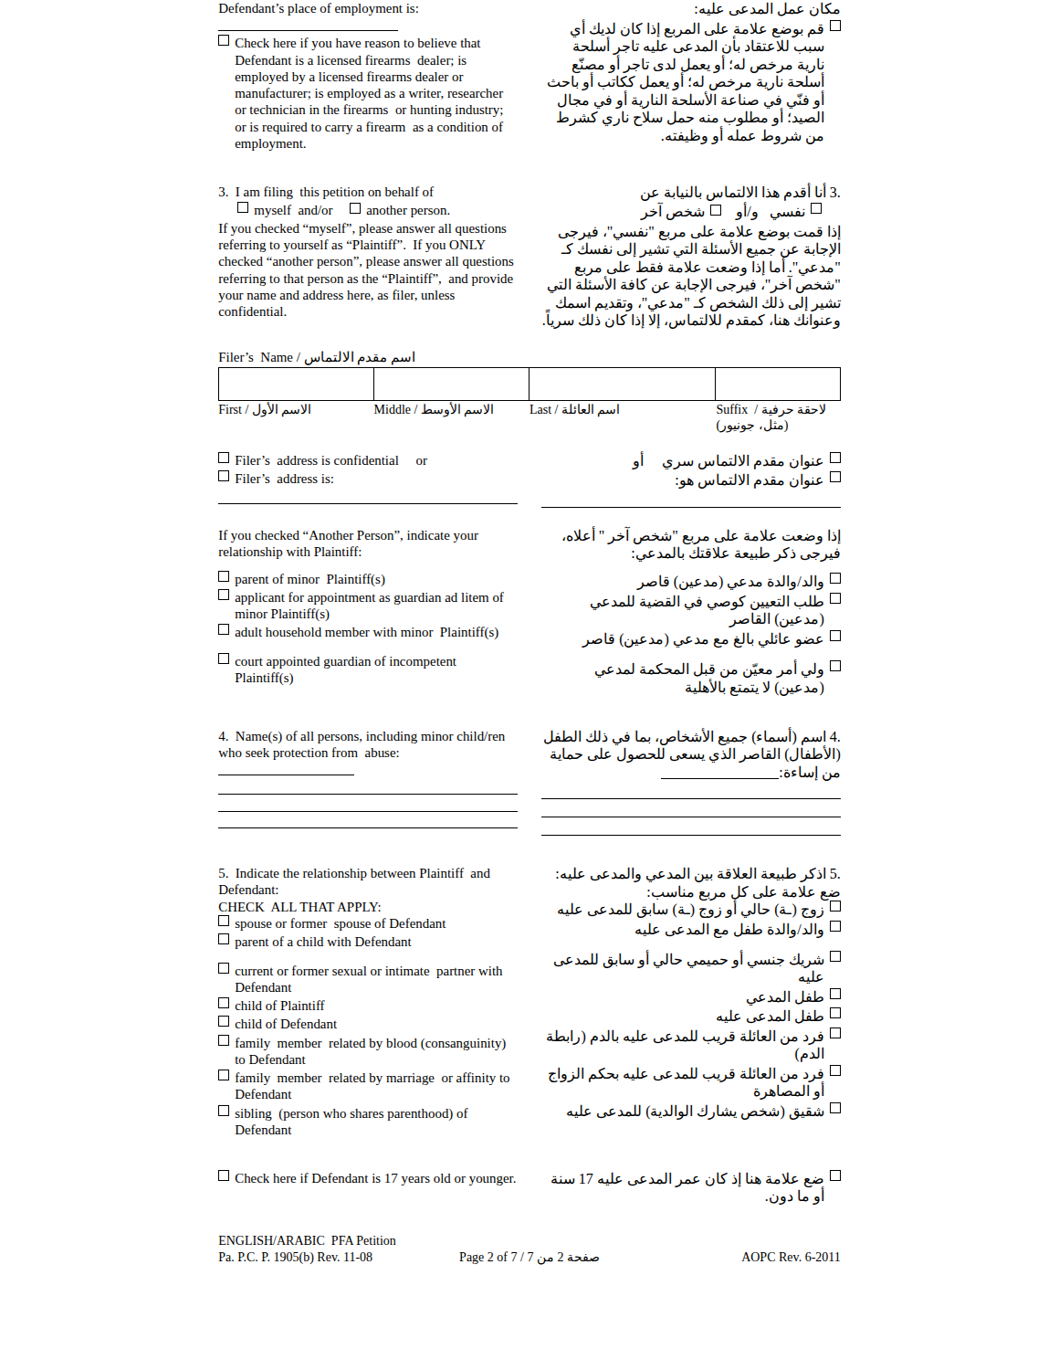Defendant’s place of employment is:
Check here if you have reason to believe that Defendant is a licensed firearms dealer; is employed by a licensed firearms dealer or manufacturer; is employed as a writer, researcher or technician in the firearms or hunting industry; or is required to carry a firearm as a condition of employment.
مكان عمل المدعى عليه:
قم بوضع علامة على المربع إذا كان لديك أي سبب للاعتقاد بأن المدعى عليه تاجر أسلحة نارية مرخص له؛ أو يعمل لدى تاجر أو مصنّع أسلحة نارية مرخص له؛ أو يعمل ككاتب أو باحث أو فنّي في صناعة الأسلحة النارية أو في مجال الصيد؛ أو مطلوب منه حمل سلاح ناري كشرط من شروط عمله أو وظيفته.
3. I am filing this petition on behalf of
myself and/or another person.
If you checked “myself”, please answer all questions referring to yourself as “Plaintiff”. If you ONLY checked “another person”, please answer all questions referring to that person as the “Plaintiff”, and provide your name and address here, as filer, unless confidential.
3. أنا أقدم هذا الالتماس بالنيابة عن
نفسي و/أو شخص آخر
إذا قمت بوضع علامة على مربع "نفسي"، فيرجى الإجابة عن جميع الأسئلة التي تشير إلى نفسك كـ "مدعي". أما إذا وضعت علامة فقط على مربع "شخص آخر"، فيرجى الإجابة عن كافة الأسئلة التي تشير إلى ذلك الشخص كـ "مدعي"، وتقديم اسمك وعنوانك هنا، كمقدم للالتماس، إلا إذا كان ذلك سرياً.
Filer’s Name / اسم مقدم الالتماس
First / الاسم الأول
Middle / الاسم الأوسط
Last / اسم العائلة
Suffix / لاحقة حرفية
(مثل، جونيور)
Filer’s address is confidential or
Filer’s address is:
عنوان مقدم الالتماس سري أو
عنوان مقدم الالتماس هو:
If you checked “Another Person”, indicate your relationship with Plaintiff:
parent of minor Plaintiff(s)
applicant for appointment as guardian ad litem of minor Plaintiff(s)
adult household member with minor Plaintiff(s)
court appointed guardian of incompetent Plaintiff(s)
إذا وضعت علامة على مربع "شخص آخر " أعلاه، فيرجى ذكر طبيعة علاقتك بالمدعي:
والد/والدة مدعي (مدعين) قاصر
طلب التعيين كوصي في القضية للمدعي (مدعين) القاصر
عضو عائلي بالغ مع مدعي (مدعين) قاصر
ولي أمر معيّن من قبل المحكمة لمدعي (مدعين) لا يتمتع بالأهلية
4. Name(s) of all persons, including minor child/ren who seek protection from abuse:
4. اسم (أسماء) جميع الأشخاص، بما في ذلك الطفل (الأطفال) القاصر الذي يسعى للحصول على حماية من إساءة:
5. Indicate the relationship between Plaintiff and Defendant:
CHECK ALL THAT APPLY:
spouse or former spouse of Defendant
parent of a child with Defendant
current or former sexual or intimate partner with Defendant
child of Plaintiff
child of Defendant
family member related by blood (consanguinity) to Defendant
family member related by marriage or affinity to Defendant
sibling (person who shares parenthood) of Defendant
5. اذكر طبيعة العلاقة بين المدعي والمدعى عليه:
ضع علامة على كل مربع مناسب:
زوج (ـة) حالي أو زوج (ـة) سابق للمدعى عليه
والد/والدة طفل مع المدعى عليه
شريك جنسي أو حميمي حالي أو سابق للمدعى عليه
طفل المدعي
طفل المدعى عليه
فرد من العائلة قريب للمدعى عليه بالدم (رابطة الدم)
فرد من العائلة قريب للمدعى عليه بحكم الزواج أو المصاهرة
شقيق (شخص يشارك الوالدية) للمدعى عليه
Check here if Defendant is 17 years old or younger.
ضع علامة هنا إذ كان عمر المدعى عليه 17 سنة أو ما دون.
ENGLISH/ARABIC PFA Petition
Pa. P.C. P. 1905(b) Rev. 11-08
Page 2 of 7 / صفحة 2 من 7
AOPC Rev. 6-2011